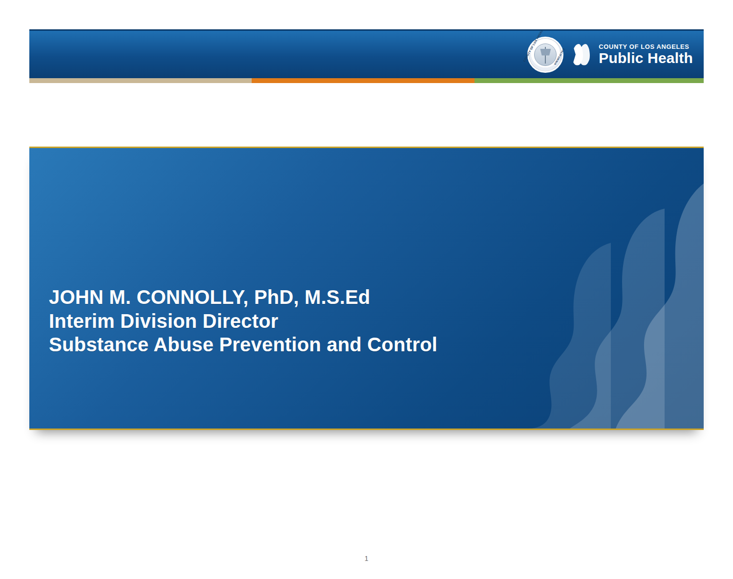County of Los Angeles California
County of Los Angeles Public Health
JOHN M. CONNOLLY, PhD, M.S.Ed Interim Division Director Substance Abuse Prevention and Control
1